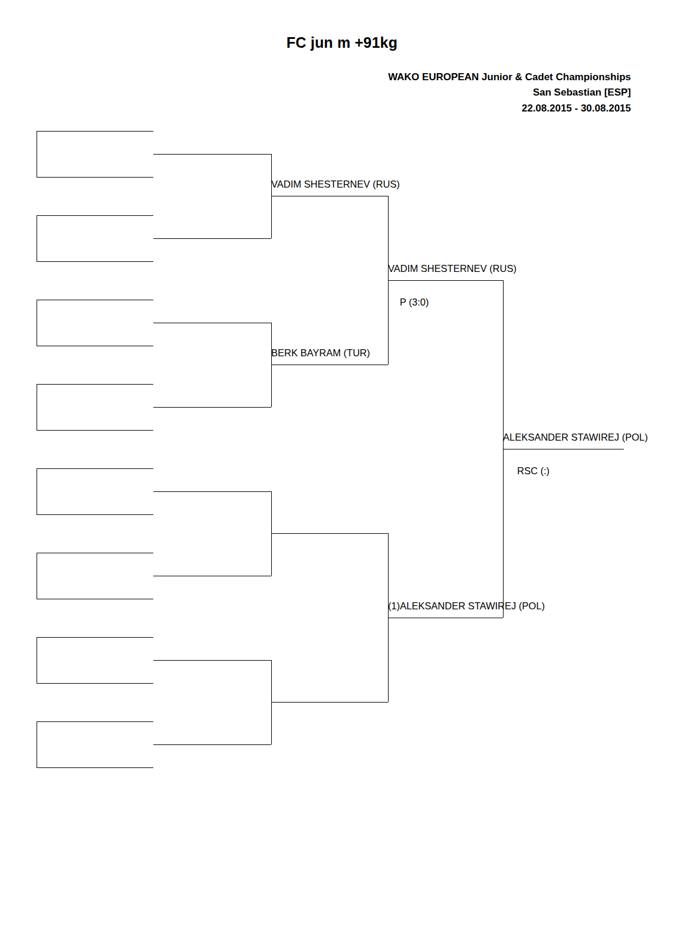FC jun m +91kg
WAKO EUROPEAN Junior & Cadet Championships
San Sebastian [ESP]
22.08.2015 - 30.08.2015
VADIM SHESTERNEV (RUS)
BERK BAYRAM (TUR)
VADIM SHESTERNEV (RUS)
P (3:0)
(1)ALEKSANDER STAWIREJ (POL)
ALEKSANDER STAWIREJ (POL)
RSC (:)